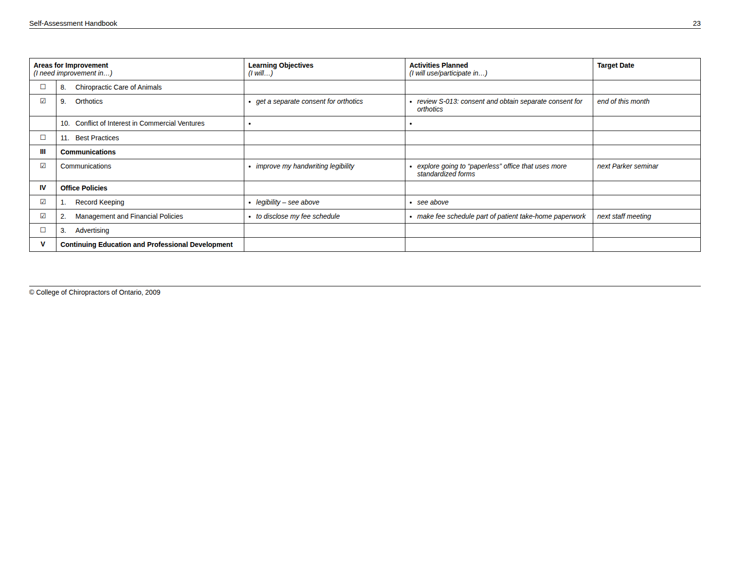Self-Assessment Handbook 23
| Areas for Improvement (I need improvement in…) | Learning Objectives (I will…) | Activities Planned (I will use/participate in…) | Target Date |
| --- | --- | --- | --- |
| ☐ | 8. Chiropractic Care of Animals | | | |
| ☑ | 9. Orthotics | get a separate consent for orthotics | review S-013: consent and obtain separate consent for orthotics | end of this month |
| | 10. Conflict of Interest in Commercial Ventures | | | |
| ☐ | 11. Best Practices | | | |
| III | Communications | | | |
| ☑ | Communications | improve my handwriting legibility | explore going to “paperless” office that uses more standardized forms | next Parker seminar |
| IV | Office Policies | | | |
| ☑ | 1. Record Keeping | legibility – see above | see above | |
| ☑ | 2. Management and Financial Policies | to disclose my fee schedule | make fee schedule part of patient take-home paperwork | next staff meeting |
| ☐ | 3. Advertising | | | |
| V | Continuing Education and Professional Development | | | |
© College of Chiropractors of Ontario, 2009